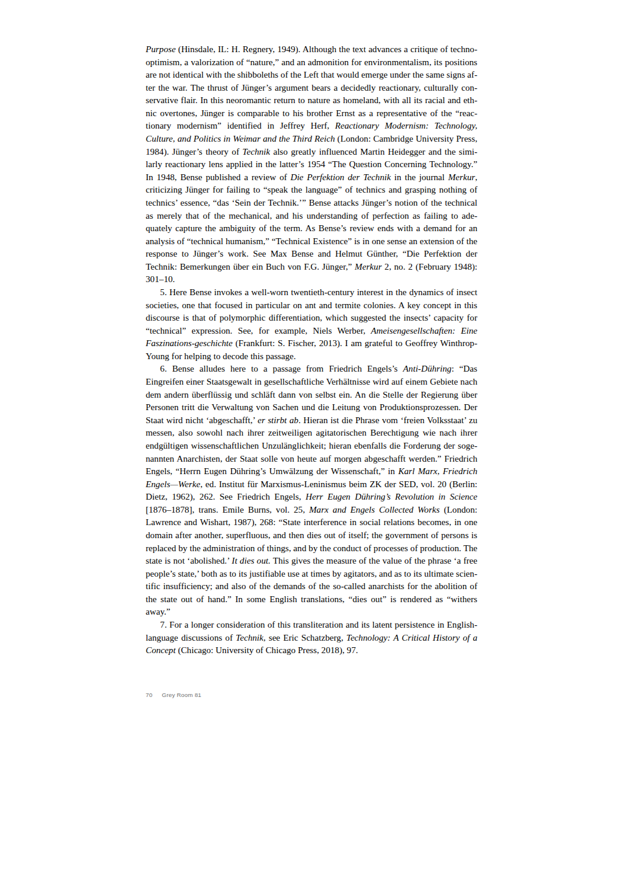Purpose (Hinsdale, IL: H. Regnery, 1949). Although the text advances a critique of techno-optimism, a valorization of “nature,” and an admonition for environmentalism, its positions are not identical with the shibboleths of the Left that would emerge under the same signs after the war. The thrust of Jünger’s argument bears a decidedly reactionary, culturally conservative flair. In this neoromantic return to nature as homeland, with all its racial and ethnic overtones, Jünger is comparable to his brother Ernst as a representative of the “reactionary modernism” identified in Jeffrey Herf, Reactionary Modernism: Technology, Culture, and Politics in Weimar and the Third Reich (London: Cambridge University Press, 1984). Jünger’s theory of Technik also greatly influenced Martin Heidegger and the similarly reactionary lens applied in the latter’s 1954 “The Question Concerning Technology.” In 1948, Bense published a review of Die Perfektion der Technik in the journal Merkur, criticizing Jünger for failing to “speak the language” of technics and grasping nothing of technics’ essence, “das ‘Sein der Technik.’” Bense attacks Jünger’s notion of the technical as merely that of the mechanical, and his understanding of perfection as failing to adequately capture the ambiguity of the term. As Bense’s review ends with a demand for an analysis of “technical humanism,” “Technical Existence” is in one sense an extension of the response to Jünger’s work. See Max Bense and Helmut Günther, “Die Perfektion der Technik: Bemerkungen über ein Buch von F.G. Jünger,” Merkur 2, no. 2 (February 1948): 301–10.
5. Here Bense invokes a well-worn twentieth-century interest in the dynamics of insect societies, one that focused in particular on ant and termite colonies. A key concept in this discourse is that of polymorphic differentiation, which suggested the insects’ capacity for “technical” expression. See, for example, Niels Werber, Ameisengesellschaften: Eine Faszinations-geschichte (Frankfurt: S. Fischer, 2013). I am grateful to Geoffrey Winthrop-Young for helping to decode this passage.
6. Bense alludes here to a passage from Friedrich Engels’s Anti-Dühring: “Das Eingreifen einer Staatsgewalt in gesellschaftliche Verhältnisse wird auf einem Gebiete nach dem andern überflüssig und schläft dann von selbst ein. An die Stelle der Regierung über Personen tritt die Verwaltung von Sachen und die Leitung von Produktionsprozessen. Der Staat wird nicht ‘abgeschafft,’ er stirbt ab. Hieran ist die Phrase vom ‘freien Volksstaat’ zu messen, also sowohl nach ihrer zeitweiligen agitatorischen Berechtigung wie nach ihrer endgültigen wissenschaftlichen Unzulänglichkeit; hieran ebenfalls die Forderung der sogenannten Anarchisten, der Staat solle von heute auf morgen abgeschafft werden.” Friedrich Engels, “Herrn Eugen Dühring’s Umwälzung der Wissenschaft,” in Karl Marx, Friedrich Engels—Werke, ed. Institut für Marxismus-Leninismus beim ZK der SED, vol. 20 (Berlin: Dietz, 1962), 262. See Friedrich Engels, Herr Eugen Dühring’s Revolution in Science [1876–1878], trans. Emile Burns, vol. 25, Marx and Engels Collected Works (London: Lawrence and Wishart, 1987), 268: “State interference in social relations becomes, in one domain after another, superfluous, and then dies out of itself; the government of persons is replaced by the administration of things, and by the conduct of processes of production. The state is not ‘abolished.’ It dies out. This gives the measure of the value of the phrase ‘a free people’s state,’ both as to its justifiable use at times by agitators, and as to its ultimate scientific insufficiency; and also of the demands of the so-called anarchists for the abolition of the state out of hand.” In some English translations, “dies out” is rendered as “withers away.”
7. For a longer consideration of this transliteration and its latent persistence in English-language discussions of Technik, see Eric Schatzberg, Technology: A Critical History of a Concept (Chicago: University of Chicago Press, 2018), 97.
70 Grey Room 81